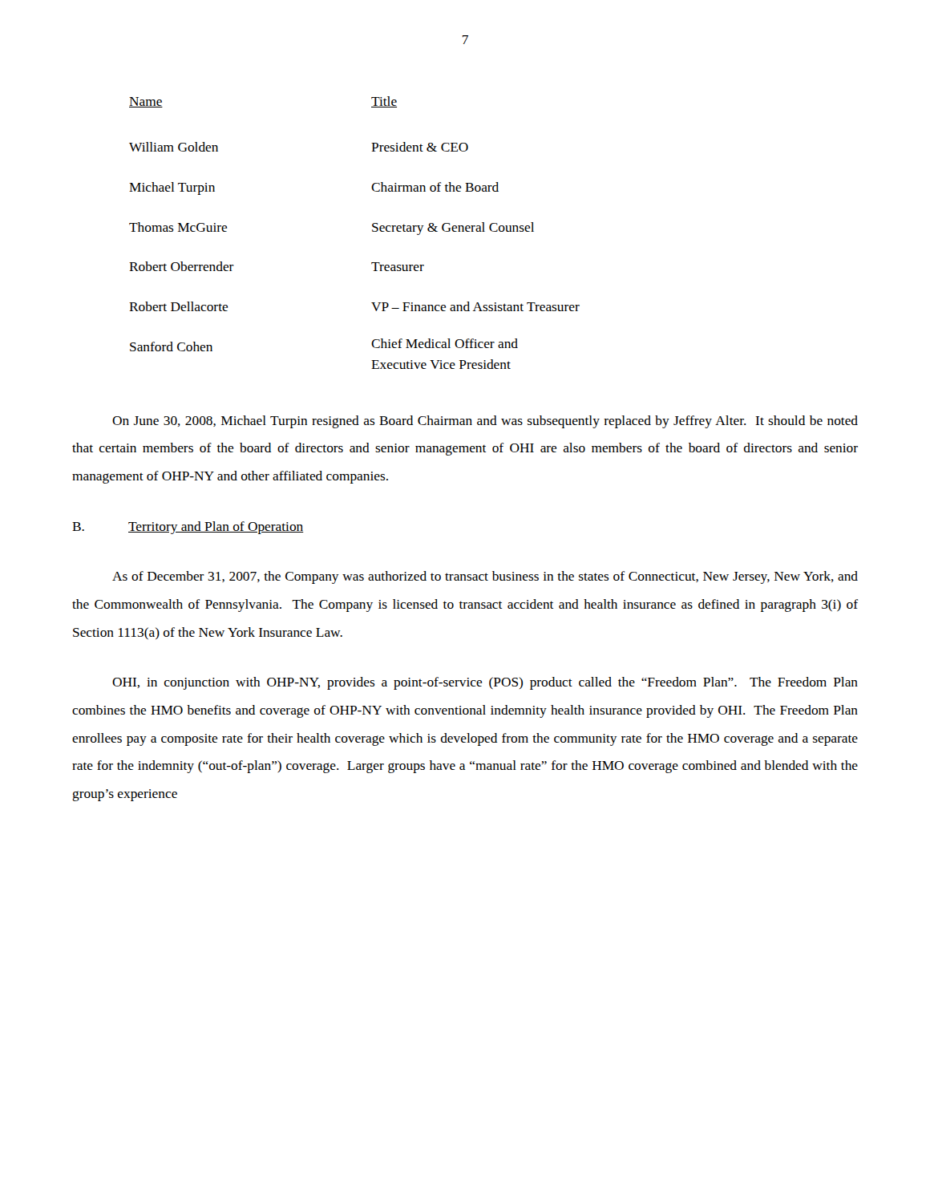7
| Name | Title |
| --- | --- |
| William Golden | President & CEO |
| Michael Turpin | Chairman of the Board |
| Thomas McGuire | Secretary & General Counsel |
| Robert Oberrender | Treasurer |
| Robert Dellacorte | VP – Finance and Assistant Treasurer |
| Sanford Cohen | Chief Medical Officer and Executive Vice President |
On June 30, 2008, Michael Turpin resigned as Board Chairman and was subsequently replaced by Jeffrey Alter. It should be noted that certain members of the board of directors and senior management of OHI are also members of the board of directors and senior management of OHP-NY and other affiliated companies.
B. Territory and Plan of Operation
As of December 31, 2007, the Company was authorized to transact business in the states of Connecticut, New Jersey, New York, and the Commonwealth of Pennsylvania. The Company is licensed to transact accident and health insurance as defined in paragraph 3(i) of Section 1113(a) of the New York Insurance Law.
OHI, in conjunction with OHP-NY, provides a point-of-service (POS) product called the “Freedom Plan”. The Freedom Plan combines the HMO benefits and coverage of OHP-NY with conventional indemnity health insurance provided by OHI. The Freedom Plan enrollees pay a composite rate for their health coverage which is developed from the community rate for the HMO coverage and a separate rate for the indemnity (“out-of-plan”) coverage. Larger groups have a “manual rate” for the HMO coverage combined and blended with the group’s experience